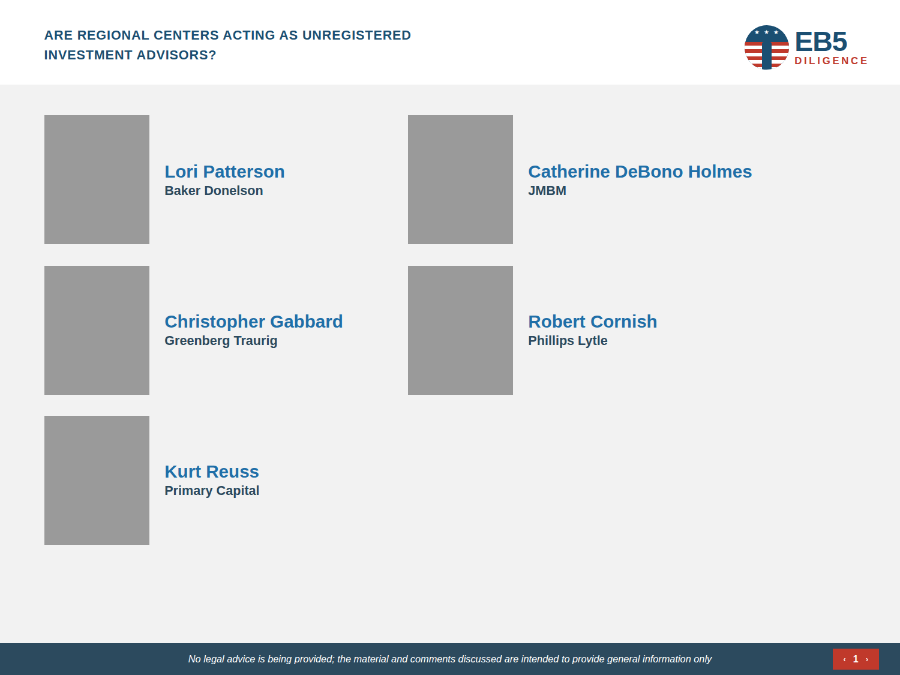Are Regional Centers Acting as Unregistered
Investment Advisors?
EB5
DILIGENCE
Lori Patterson
Lori Patterson
Baker Donelson
Catherine DeBono Holmes
Catherine DeBono Holmes
JMBM
Christopher Gabbard
Christopher Gabbard
Greenberg Traurig
Robert Cornish
Robert Cornish
Phillips Lytle
Kurt Reuss
Kurt Reuss
Primary Capital
No legal advice is being provided; the material and comments discussed are intended to provide general information only
‹ 1 ›